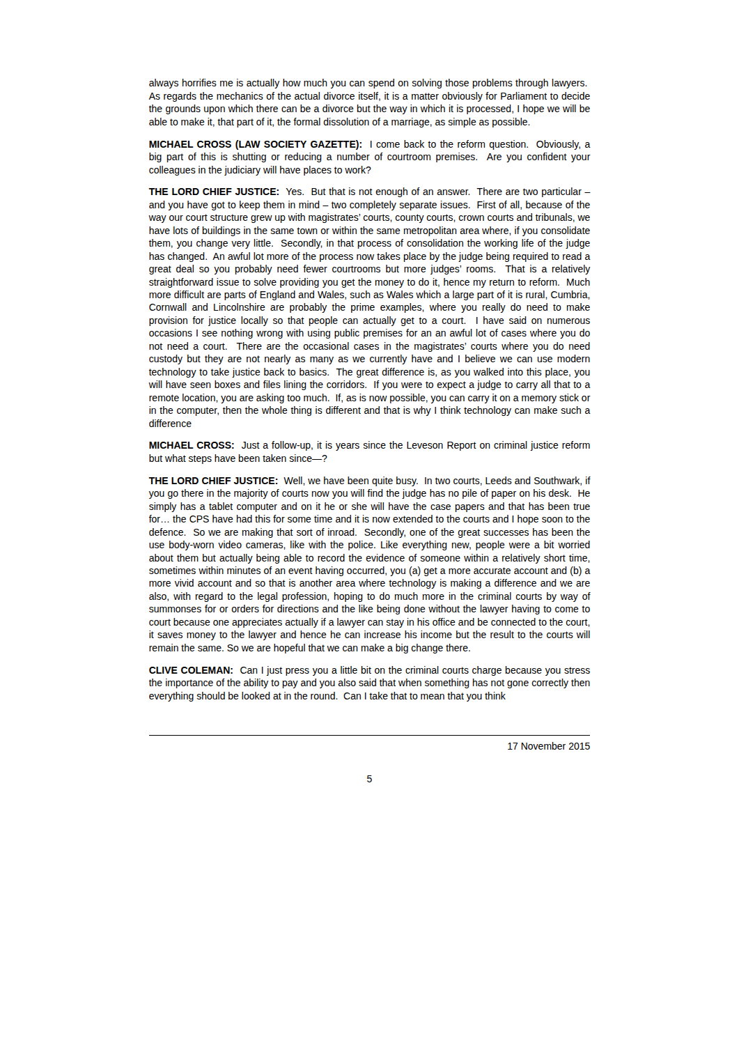always horrifies me is actually how much you can spend on solving those problems through lawyers. As regards the mechanics of the actual divorce itself, it is a matter obviously for Parliament to decide the grounds upon which there can be a divorce but the way in which it is processed, I hope we will be able to make it, that part of it, the formal dissolution of a marriage, as simple as possible.
MICHAEL CROSS (LAW SOCIETY GAZETTE): I come back to the reform question. Obviously, a big part of this is shutting or reducing a number of courtroom premises. Are you confident your colleagues in the judiciary will have places to work?
THE LORD CHIEF JUSTICE: Yes. But that is not enough of an answer. There are two particular – and you have got to keep them in mind – two completely separate issues. First of all, because of the way our court structure grew up with magistrates’ courts, county courts, crown courts and tribunals, we have lots of buildings in the same town or within the same metropolitan area where, if you consolidate them, you change very little. Secondly, in that process of consolidation the working life of the judge has changed. An awful lot more of the process now takes place by the judge being required to read a great deal so you probably need fewer courtrooms but more judges’ rooms. That is a relatively straightforward issue to solve providing you get the money to do it, hence my return to reform. Much more difficult are parts of England and Wales, such as Wales which a large part of it is rural, Cumbria, Cornwall and Lincolnshire are probably the prime examples, where you really do need to make provision for justice locally so that people can actually get to a court. I have said on numerous occasions I see nothing wrong with using public premises for an an awful lot of cases where you do not need a court. There are the occasional cases in the magistrates’ courts where you do need custody but they are not nearly as many as we currently have and I believe we can use modern technology to take justice back to basics. The great difference is, as you walked into this place, you will have seen boxes and files lining the corridors. If you were to expect a judge to carry all that to a remote location, you are asking too much. If, as is now possible, you can carry it on a memory stick or in the computer, then the whole thing is different and that is why I think technology can make such a difference
MICHAEL CROSS: Just a follow-up, it is years since the Leveson Report on criminal justice reform but what steps have been taken since—?
THE LORD CHIEF JUSTICE: Well, we have been quite busy. In two courts, Leeds and Southwark, if you go there in the majority of courts now you will find the judge has no pile of paper on his desk. He simply has a tablet computer and on it he or she will have the case papers and that has been true for… the CPS have had this for some time and it is now extended to the courts and I hope soon to the defence. So we are making that sort of inroad. Secondly, one of the great successes has been the use body-worn video cameras, like with the police. Like everything new, people were a bit worried about them but actually being able to record the evidence of someone within a relatively short time, sometimes within minutes of an event having occurred, you (a) get a more accurate account and (b) a more vivid account and so that is another area where technology is making a difference and we are also, with regard to the legal profession, hoping to do much more in the criminal courts by way of summonses for or orders for directions and the like being done without the lawyer having to come to court because one appreciates actually if a lawyer can stay in his office and be connected to the court, it saves money to the lawyer and hence he can increase his income but the result to the courts will remain the same. So we are hopeful that we can make a big change there.
CLIVE COLEMAN: Can I just press you a little bit on the criminal courts charge because you stress the importance of the ability to pay and you also said that when something has not gone correctly then everything should be looked at in the round. Can I take that to mean that you think
17 November 2015
5